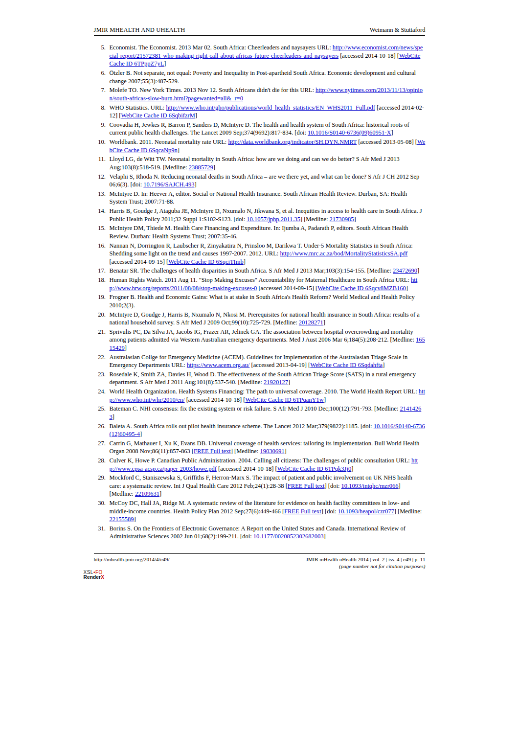JMIR MHEALTH AND UHEALTH
Weimann & Stuttaford
5. Economist. The Economist. 2013 Mar 02. South Africa: Cheerleaders and naysayers URL: http://www.economist.com/news/special-report/21572381-who-making-right-call-about-africas-future-cheerleaders-and-naysayers [accessed 2014-10-18] [WebCite Cache ID 6TPppZ7yL]
6. Ötzler B. Not separate, not equal: Poverty and Inequality in Post-apartheid South Africa. Economic development and cultural change 2007;55(3):487-529.
7. Molefe TO. New York Times. 2013 Nov 12. South Africans didn't die for this URL: http://www.nytimes.com/2013/11/13/opinion/south-africas-slow-burn.html?pagewanted=all&_r=0
8. WHO Statistics. URL: http://www.who.int/gho/publications/world_health_statistics/EN_WHS2011_Full.pdf [accessed 2014-02-12] [WebCite Cache ID 6SqbifzrM]
9. Coovadia H, Jewkes R, Barron P, Sanders D, McIntyre D. The health and health system of South Africa: historical roots of current public health challenges. The Lancet 2009 Sep;374(9692):817-834. [doi: 10.1016/S0140-6736(09)60951-X]
10. Worldbank. 2011. Neonatal mortality rate URL: http://data.worldbank.org/indicator/SH.DYN.NMRT [accessed 2013-05-08] [WebCite Cache ID 6SqcaNp9n]
11. Lloyd LG, de Witt TW. Neonatal mortality in South Africa: how are we doing and can we do better? S Afr Med J 2013 Aug;103(8):518-519. [Medline: 23885729]
12. Velaphi S, Rhoda N. Reducing neonatal deaths in South Africa – are we there yet, and what can be done? S Afr J CH 2012 Sep 06;6(3). [doi: 10.7196/SAJCH.493]
13. McIntyre D. In: Heever A, editor. Social or National Health Insurance. South African Health Review. Durban, SA: Health System Trust; 2007:71-88.
14. Harris B, Goudge J, Ataguba JE, McIntyre D, Nxumalo N, Jikwana S, et al. Inequities in access to health care in South Africa. J Public Health Policy 2011;32 Suppl 1:S102-S123. [doi: 10.1057/jphp.2011.35] [Medline: 21730985]
15. McIntyre DM, Thiede M. Health Care Financing and Expenditure. In: Ijumba A, Padarath P, editors. South African Health Review. Durban: Health Systems Trust; 2007:35-46.
16. Nannan N, Dorrington R, Laubscher R, Zinyakatira N, Prinsloo M, Darikwa T. Under-5 Mortality Statistics in South Africa: Shedding some light on the trend and causes 1997-2007. 2012. URL: http://www.mrc.ac.za/bod/MortalityStatisticsSA.pdf [accessed 2014-09-15] [WebCite Cache ID 6SqciTImb]
17. Benatar SR. The challenges of health disparities in South Africa. S Afr Med J 2013 Mar;103(3):154-155. [Medline: 23472690]
18. Human Rights Watch. 2011 Aug 11. "Stop Making Excuses" Accountability for Maternal Healthcare in South Africa URL: http://www.hrw.org/reports/2011/08/08/stop-making-excuses-0 [accessed 2014-09-15] [WebCite Cache ID 6Sqcv8MZB160]
19. Frogner B. Health and Economic Gains: What is at stake in South Africa's Health Reform? World Medical and Health Policy 2010;2(3).
20. McIntyre D, Goudge J, Harris B, Nxumalo N, Nkosi M. Prerequisites for national health insurance in South Africa: results of a national household survey. S Afr Med J 2009 Oct;99(10):725-729. [Medline: 20128271]
21. Sprivulis PC, Da Silva JA, Jacobs IG, Frazer AR, Jelinek GA. The association between hospital overcrowding and mortality among patients admitted via Western Australian emergency departments. Med J Aust 2006 Mar 6;184(5):208-212. [Medline: 16515429]
22. Australasian Collge for Emergency Medicine (ACEM). Guidelines for Implementation of the Australasian Triage Scale in Emergency Departments URL: https://www.acem.org.au/ [accessed 2013-04-19] [WebCite Cache ID 6Sqdahfta]
23. Rosedale K, Smith ZA, Davies H, Wood D. The effectiveness of the South African Triage Score (SATS) in a rural emergency department. S Afr Med J 2011 Aug;101(8):537-540. [Medline: 21920127]
24. World Health Organization. Health Systems Financing: The path to universal coverage. 2010. The World Health Report URL: http://www.who.int/whr/2010/en/ [accessed 2014-10-18] [WebCite Cache ID 6TPqanY1w]
25. Bateman C. NHI consensus: fix the existing system or risk failure. S Afr Med J 2010 Dec;100(12):791-793. [Medline: 21414263]
26. Baleta A. South Africa rolls out pilot health insurance scheme. The Lancet 2012 Mar;379(9822):1185. [doi: 10.1016/S0140-6736(12)60495-4]
27. Carrin G, Mathauer I, Xu K, Evans DB. Universal coverage of health services: tailoring its implementation. Bull World Health Organ 2008 Nov;86(11):857-863 [FREE Full text] [Medline: 19030691]
28. Culver K, Howe P. Canadian Public Administration. 2004. Calling all citizens: The challenges of public consultation URL: http://www.cpsa-acsp.ca/paper-2003/howe.pdf [accessed 2014-10-18] [WebCite Cache ID 6TPqk3Jj0]
29. Mockford C, Staniszewska S, Griffiths F, Herron-Marx S. The impact of patient and public involvement on UK NHS health care: a systematic review. Int J Qual Health Care 2012 Feb;24(1):28-38 [FREE Full text] [doi: 10.1093/intqhc/mzr066] [Medline: 22109631]
30. McCoy DC, Hall JA, Ridge M. A systematic review of the literature for evidence on health facility committees in low- and middle-income countries. Health Policy Plan 2012 Sep;27(6):449-466 [FREE Full text] [doi: 10.1093/heapol/czr077] [Medline: 22155589]
31. Borins S. On the Frontiers of Electronic Governance: A Report on the United States and Canada. International Review of Administrative Sciences 2002 Jun 01;68(2):199-211. [doi: 10.1177/0020852302682003]
http://mhealth.jmir.org/2014/4/e49/
JMIR mHealth uHealth 2014 | vol. 2 | iss. 4 | e49 | p. 11
(page number not for citation purposes)
XSL•FO
Render X